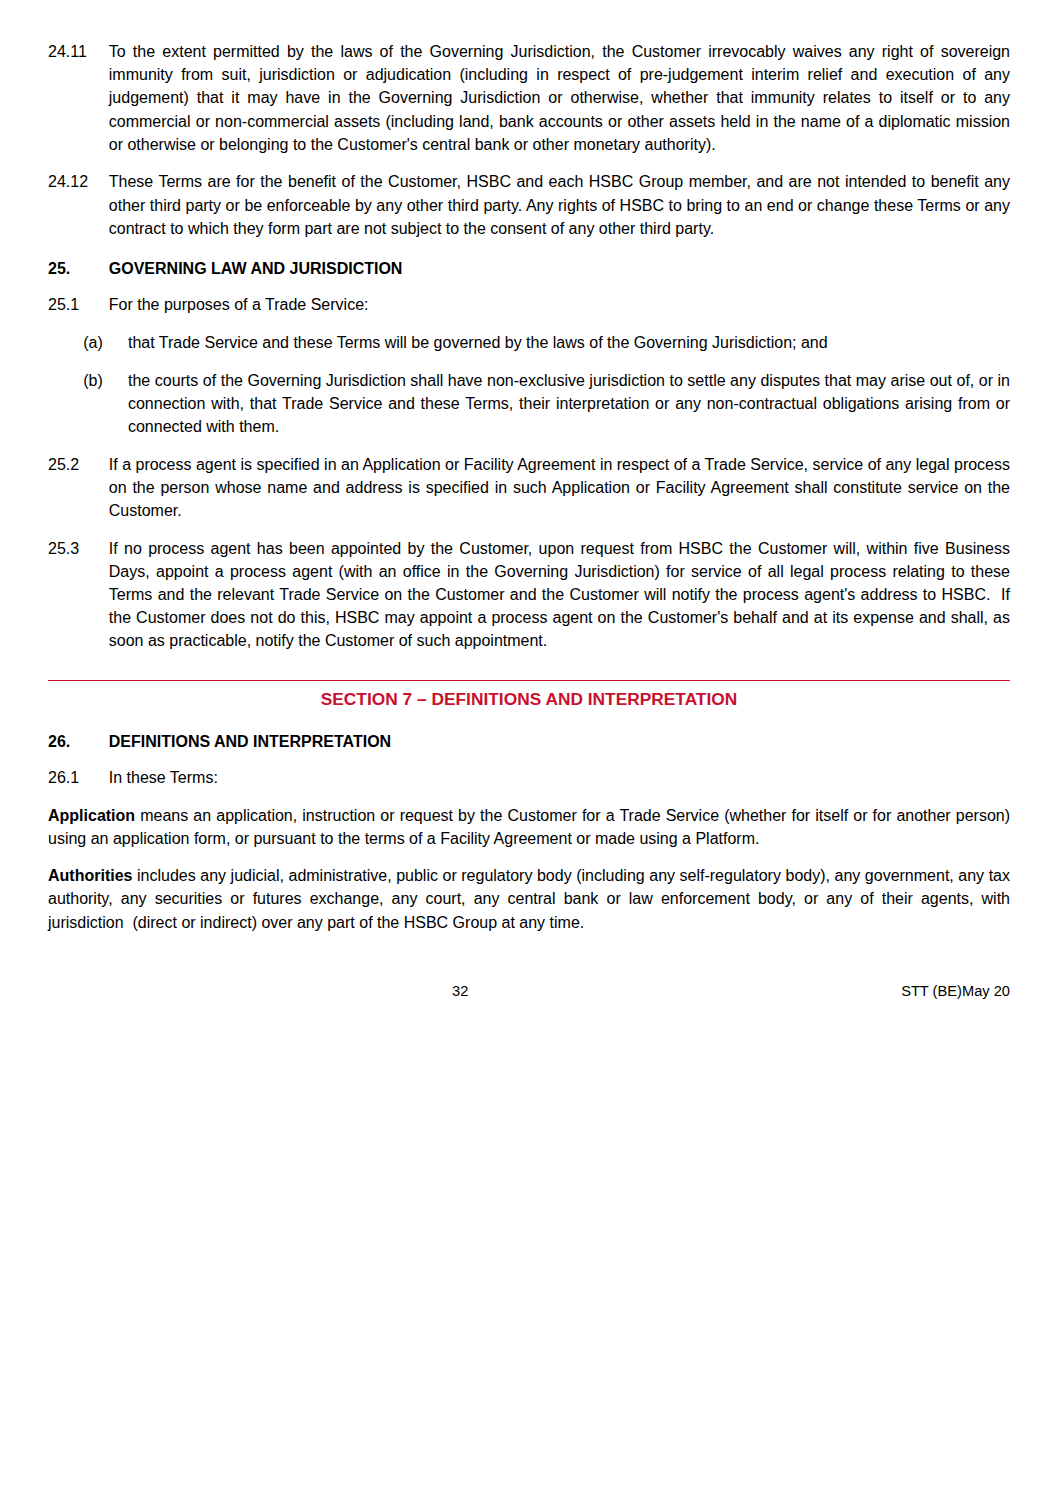24.11
To the extent permitted by the laws of the Governing Jurisdiction, the Customer irrevocably waives any right of sovereign immunity from suit, jurisdiction or adjudication (including in respect of pre-judgement interim relief and execution of any judgement) that it may have in the Governing Jurisdiction or otherwise, whether that immunity relates to itself or to any commercial or non-commercial assets (including land, bank accounts or other assets held in the name of a diplomatic mission or otherwise or belonging to the Customer's central bank or other monetary authority).
24.12
These Terms are for the benefit of the Customer, HSBC and each HSBC Group member, and are not intended to benefit any other third party or be enforceable by any other third party. Any rights of HSBC to bring to an end or change these Terms or any contract to which they form part are not subject to the consent of any other third party.
25. GOVERNING LAW AND JURISDICTION
25.1
For the purposes of a Trade Service:
(a)
that Trade Service and these Terms will be governed by the laws of the Governing Jurisdiction; and
(b)
the courts of the Governing Jurisdiction shall have non-exclusive jurisdiction to settle any disputes that may arise out of, or in connection with, that Trade Service and these Terms, their interpretation or any non-contractual obligations arising from or connected with them.
25.2
If a process agent is specified in an Application or Facility Agreement in respect of a Trade Service, service of any legal process on the person whose name and address is specified in such Application or Facility Agreement shall constitute service on the Customer.
25.3
If no process agent has been appointed by the Customer, upon request from HSBC the Customer will, within five Business Days, appoint a process agent (with an office in the Governing Jurisdiction) for service of all legal process relating to these Terms and the relevant Trade Service on the Customer and the Customer will notify the process agent's address to HSBC. If the Customer does not do this, HSBC may appoint a process agent on the Customer's behalf and at its expense and shall, as soon as practicable, notify the Customer of such appointment.
SECTION 7 – DEFINITIONS AND INTERPRETATION
26. DEFINITIONS AND INTERPRETATION
26.1
In these Terms:
Application means an application, instruction or request by the Customer for a Trade Service (whether for itself or for another person) using an application form, or pursuant to the terms of a Facility Agreement or made using a Platform.
Authorities includes any judicial, administrative, public or regulatory body (including any self-regulatory body), any government, any tax authority, any securities or futures exchange, any court, any central bank or law enforcement body, or any of their agents, with jurisdiction (direct or indirect) over any part of the HSBC Group at any time.
32
STT (BE)May 20